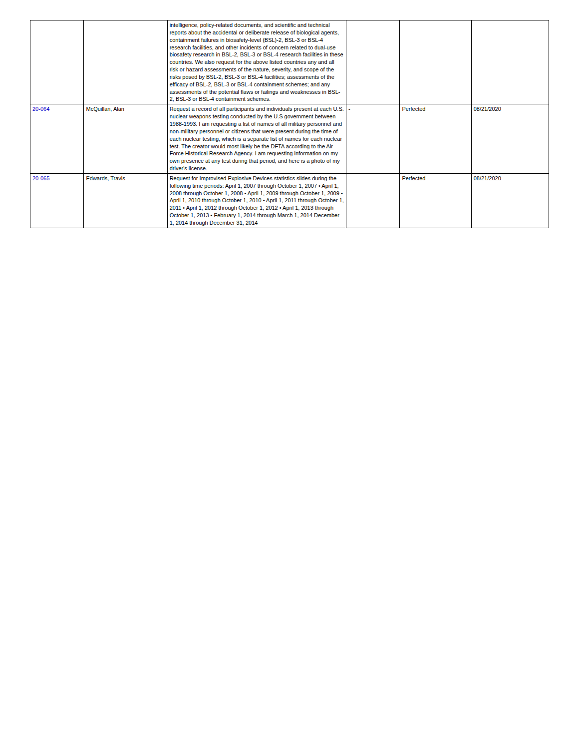| | | intelligence, policy-related documents, and scientific and technical reports about the accidental or deliberate release of biological agents, containment failures in biosafety-level (BSL)-2, BSL-3 or BSL-4 research facilities, and other incidents of concern related to dual-use biosafety research in BSL-2, BSL-3 or BSL-4 research facilities in these countries. We also request for the above listed countries any and all risk or hazard assessments of the nature, severity, and scope of the risks posed by BSL-2, BSL-3 or BSL-4 facilities; assessments of the efficacy of BSL-2, BSL-3 or BSL-4 containment schemes; and any assessments of the potential flaws or failings and weaknesses in BSL-2, BSL-3 or BSL-4 containment schemes. | | | |
| 20-064 | McQuillan, Alan | Request a record of all participants and individuals present at each U.S. nuclear weapons testing conducted by the U.S government between 1988-1993. I am requesting a list of names of all military personnel and non-military personnel or citizens that were present during the time of each nuclear testing, which is a separate list of names for each nuclear test. The creator would most likely be the DFTA according to the Air Force Historical Research Agency. I am requesting information on my own presence at any test during that period, and here is a photo of my driver's license. | - | Perfected | 08/21/2020 |
| 20-065 | Edwards, Travis | Request for Improvised Explosive Devices statistics slides during the following time periods: April 1, 2007 through October 1, 2007 • April 1, 2008 through October 1, 2008 • April 1, 2009 through October 1, 2009 • April 1, 2010 through October 1, 2010 • April 1, 2011 through October 1, 2011 • April 1, 2012 through October 1, 2012 • April 1, 2013 through October 1, 2013 • February 1, 2014 through March 1, 2014 December 1, 2014 through December 31, 2014 | - | Perfected | 08/21/2020 |